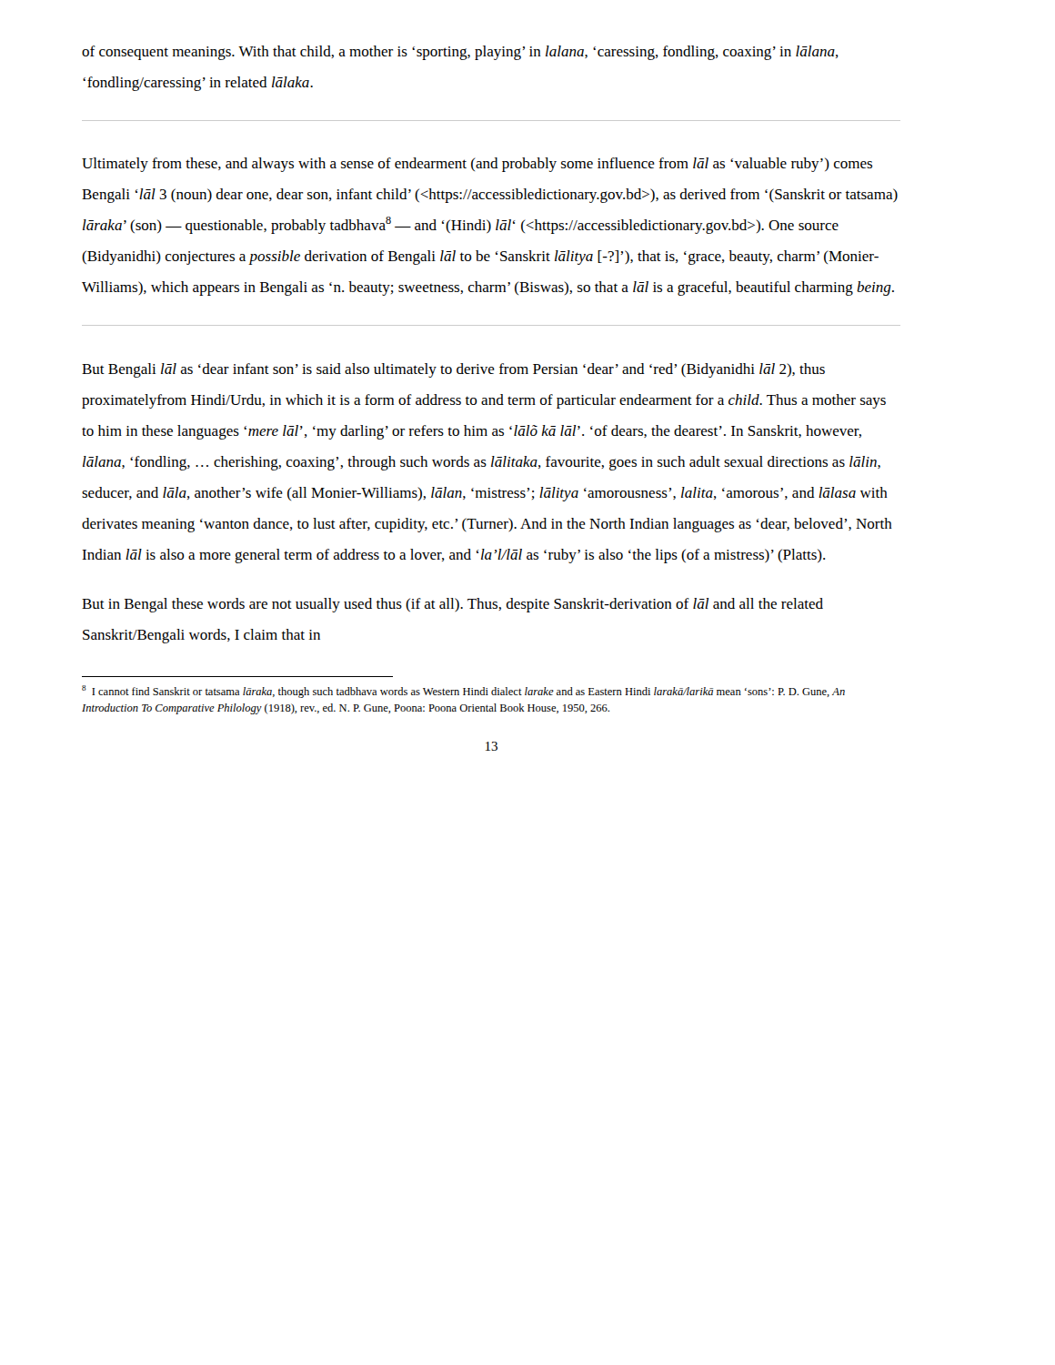of consequent meanings. With that child, a mother is ‘sporting, playing’ in lalana, ‘caressing, fondling, coaxing’ in lālana, ‘fondling/caressing’ in related lālaka.
Ultimately from these, and always with a sense of endearment (and probably some influence from lāl as ‘valuable ruby’) comes Bengali ‘lāl 3 (noun) dear one, dear son, infant child’ (<https://accessibledictionary.gov.bd>), as derived from ‘(Sanskrit or tatsama) lāraka’ (son) — questionable, probably tadbhava8 — and ‘(Hindi) lāl‘ (<https://accessibledictionary.gov.bd>). One source (Bidyanidhi) conjectures a possible derivation of Bengali lāl to be ‘Sanskrit lālitya [-?]’), that is, ‘grace, beauty, charm’ (Monier-Williams), which appears in Bengali as ‘n. beauty; sweetness, charm’ (Biswas), so that a lāl is a graceful, beautiful charming being.
But Bengali lāl as ‘dear infant son’ is said also ultimately to derive from Persian ‘dear’ and ‘red’ (Bidyanidhi lāl 2), thus proximatelyfrom Hindi/Urdu, in which it is a form of address to and term of particular endearment for a child. Thus a mother says to him in these languages ‘mere lāl’, ‘my darling’ or refers to him as ‘lālõ kā lāl’. ‘of dears, the dearest’. In Sanskrit, however, lālana, ‘fondling, … cherishing, coaxing’, through such words as lālitaka, favourite, goes in such adult sexual directions as lālin, seducer, and lāla, another’s wife (all Monier-Williams), lālan, ‘mistress’; lālitya ‘amorousness’, lalita, ‘amorous’, and lālasa with derivates meaning ‘wanton dance, to lust after, cupidity, etc.’ (Turner). And in the North Indian languages as ‘dear, beloved’, North Indian lāl is also a more general term of address to a lover, and ‘la’l/lāl as ‘ruby’ is also ‘the lips (of a mistress)’ (Platts).
But in Bengal these words are not usually used thus (if at all). Thus, despite Sanskrit-derivation of lāl and all the related Sanskrit/Bengali words, I claim that in
8 I cannot find Sanskrit or tatsama lāraka, though such tadbhava words as Western Hindi dialect larake and as Eastern Hindi larakā/larikā mean ‘sons’: P. D. Gune, An Introduction To Comparative Philology (1918), rev., ed. N. P. Gune, Poona: Poona Oriental Book House, 1950, 266.
13